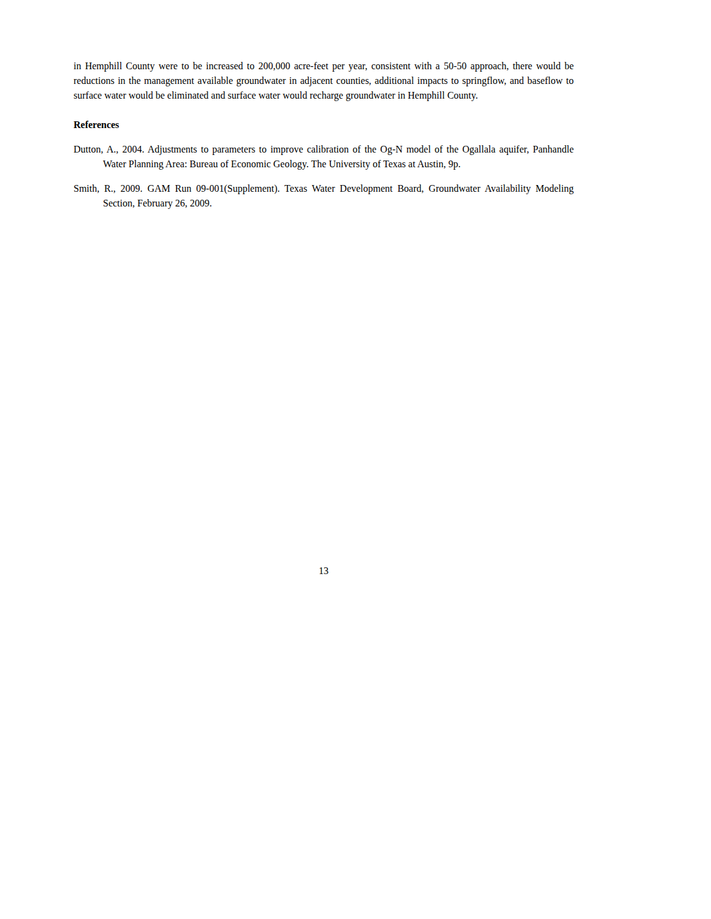in Hemphill County were to be increased to 200,000 acre-feet per year, consistent with a 50-50 approach, there would be reductions in the management available groundwater in adjacent counties, additional impacts to springflow, and baseflow to surface water would be eliminated and surface water would recharge groundwater in Hemphill County.
References
Dutton, A., 2004. Adjustments to parameters to improve calibration of the Og-N model of the Ogallala aquifer, Panhandle Water Planning Area: Bureau of Economic Geology. The University of Texas at Austin, 9p.
Smith, R., 2009. GAM Run 09-001(Supplement). Texas Water Development Board, Groundwater Availability Modeling Section, February 26, 2009.
13